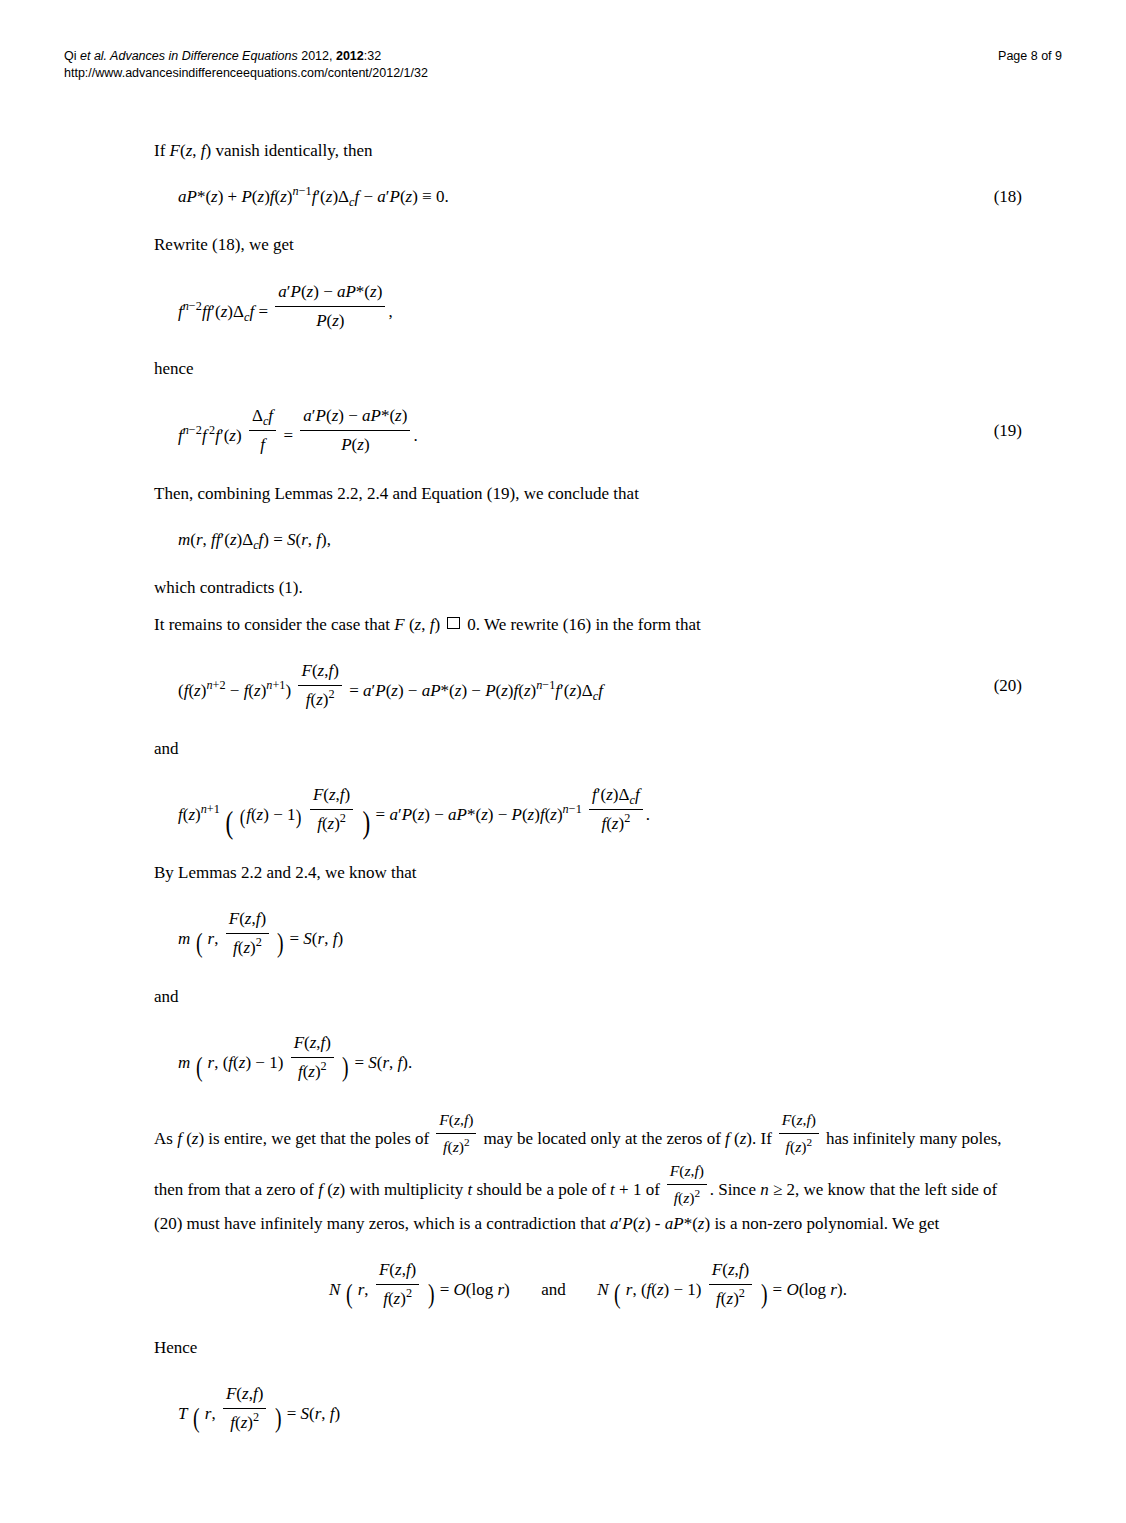Qi et al. Advances in Difference Equations 2012, 2012:32
http://www.advancesindifferenceequations.com/content/2012/1/32
Page 8 of 9
If F(z, f) vanish identically, then
aP*(z) + P(z)f(z)n−1f′(z)Δcf − a′P(z) ≡ 0. (18)
Rewrite (18), we get
fn−2ff′(z)Δcf = a′P(z) − aP*(z) P(z),
hence
fn−2f 2f′(z) Δcf f = a′P(z) − aP*(z) P(z). (19)
Then, combining Lemmas 2.2, 2.4 and Equation (19), we conclude that
m(r, ff′(z)Δcf) = S(r, f),
which contradicts (1).
It remains to consider the case that F (z, f) 0. We rewrite (16) in the form that
(f(z)n+2 − f(z)n+1) F(z,f) f(z)2 = a′P(z) − aP*(z) − P(z)f(z)n−1f′(z)Δcf (20)
and
f(z)n+1 ( (f(z) − 1) F(z,f) f(z)2 ) = a′P(z) − aP*(z) − P(z)f(z)n−1 f′(z)Δcf f(z)2.
By Lemmas 2.2 and 2.4, we know that
m ( r, F(z,f) f(z)2 ) = S(r, f)
and
m ( r, (f(z) − 1) F(z,f) f(z)2 ) = S(r, f).
As f (z) is entire, we get that the poles of F(z,f) f(z)2 may be located only at the zeros of f (z). If F(z,f) f(z)2 has infinitely many poles, then from that a zero of f (z) with multiplicity t should be a pole of t + 1 of F(z,f) f(z)2. Since n ≥ 2, we know that the left side of (20) must have infinitely many zeros, which is a contradiction that a′P(z) - aP*(z) is a non-zero polynomial. We get
N ( r, F(z,f) f(z)2 ) = O(log r) and N ( r, (f(z) − 1) F(z,f) f(z)2 ) = O(log r).
Hence
T ( r, F(z,f) f(z)2 ) = S(r, f)